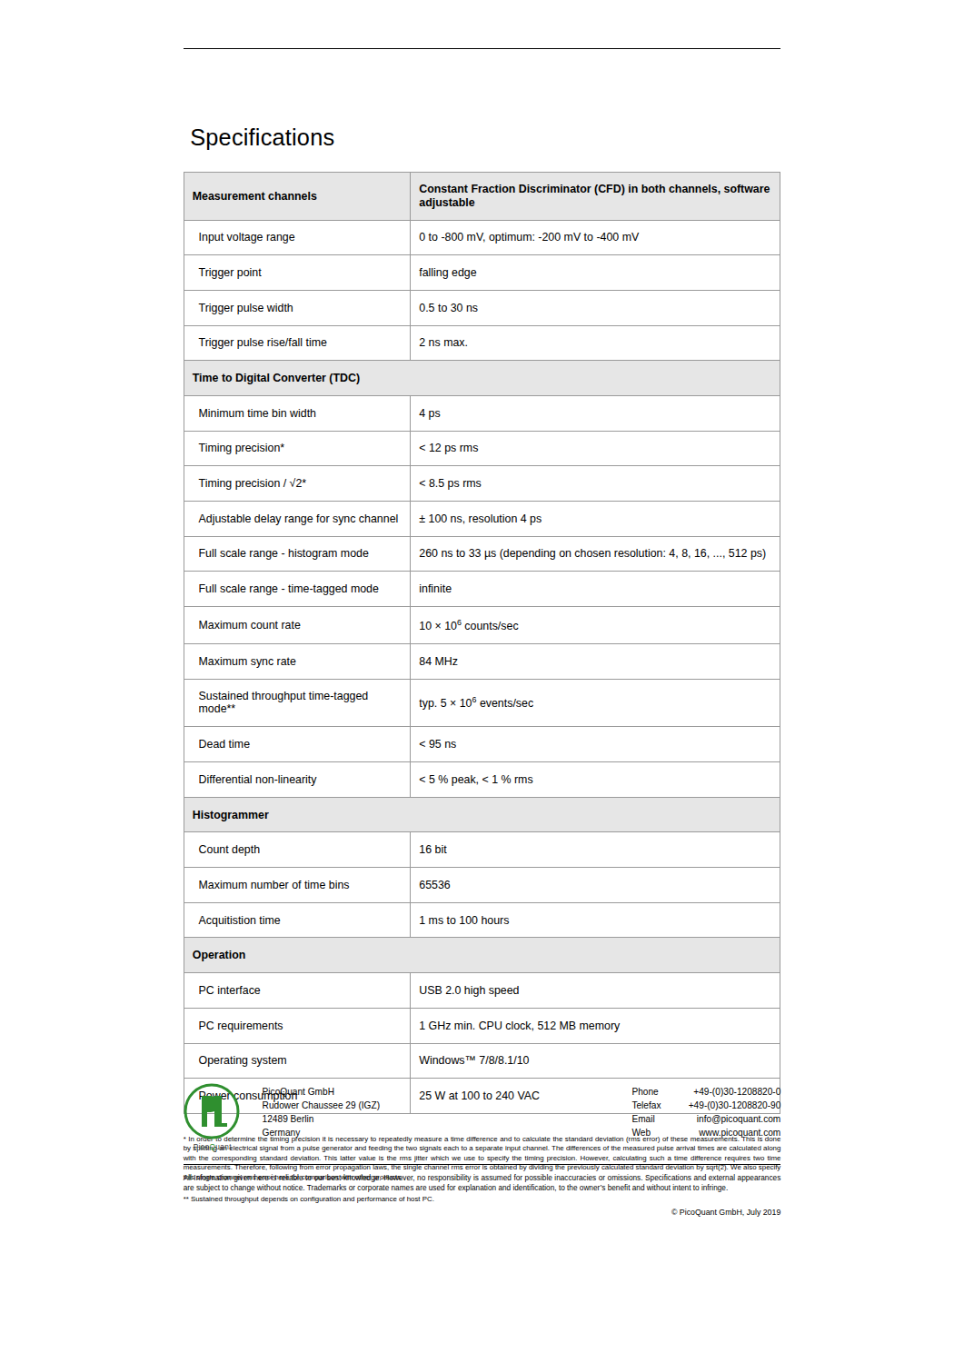Specifications
| Measurement channels | Constant Fraction Discriminator (CFD) in both channels, software adjustable |
| Input voltage range | 0 to -800 mV, optimum: -200 mV to -400 mV |
| Trigger point | falling edge |
| Trigger pulse width | 0.5 to 30 ns |
| Trigger pulse rise/fall time | 2 ns max. |
| Time to Digital Converter (TDC) |
| Minimum time bin width | 4 ps |
| Timing precision* | < 12 ps rms |
| Timing precision / √2* | < 8.5 ps rms |
| Adjustable delay range for sync channel | ± 100 ns, resolution 4 ps |
| Full scale range - histogram mode | 260 ns to 33 µs (depending on chosen resolution: 4, 8, 16, ..., 512 ps) |
| Full scale range - time-tagged mode | infinite |
| Maximum count rate | 10 × 10 6 counts/sec |
| Maximum sync rate | 84 MHz |
| Sustained throughput time-tagged mode** | typ. 5 × 10 6 events/sec |
| Dead time | < 95 ns |
| Differential non-linearity | < 5 % peak, < 1 % rms |
| Histogrammer |
| Count depth | 16 bit |
| Maximum number of time bins | 65536 |
| Acquitistion time | 1 ms to 100 hours |
| Operation |
| PC interface | USB 2.0 high speed |
| PC requirements | 1 GHz min. CPU clock, 512 MB memory |
| Operating system | Windows™ 7/8/8.1/10 |
| Power consumption | 25 W at 100 to 240 VAC |
* In order to determine the timing precision it is necessary to repeatedly measure a time difference and to calculate the standard deviation (rms error) of these measurements. This is done by splitting an electrical signal from a pulse generator and feeding the two signals each to a separate input channel. The differences of the measured pulse arrival times are calculated along with the corresponding standard deviation. This latter value is the rms jitter which we use to specify the timing precision. However, calculating such a time difference requires two time measurements. Therefore, following from error propagation laws, the single channel rms error is obtained by dividing the previously calculated standard deviation by sqrt(2). We also specify this single channel rms error here for comparison with other products.
** Sustained throughput depends on configuration and performance of host PC.
PicoQuant
PicoQuant GmbH
Rudower Chaussee 29 (IGZ)
12489 Berlin
Germany
Phone
+49-(0)30-1208820-0
Telefax
+49-(0)30-1208820-90
Email
info@picoquant.com
Web
www.picoquant.com
All Information given here is reliable to our best knowledge. However, no responsibility is assumed for possible inaccuracies or omissions. Specifications and external appearances are subject to change without notice. Trademarks or corporate names are used for explanation and identification, to the owner’s benefit and without intent to infringe.
© PicoQuant GmbH, July 2019